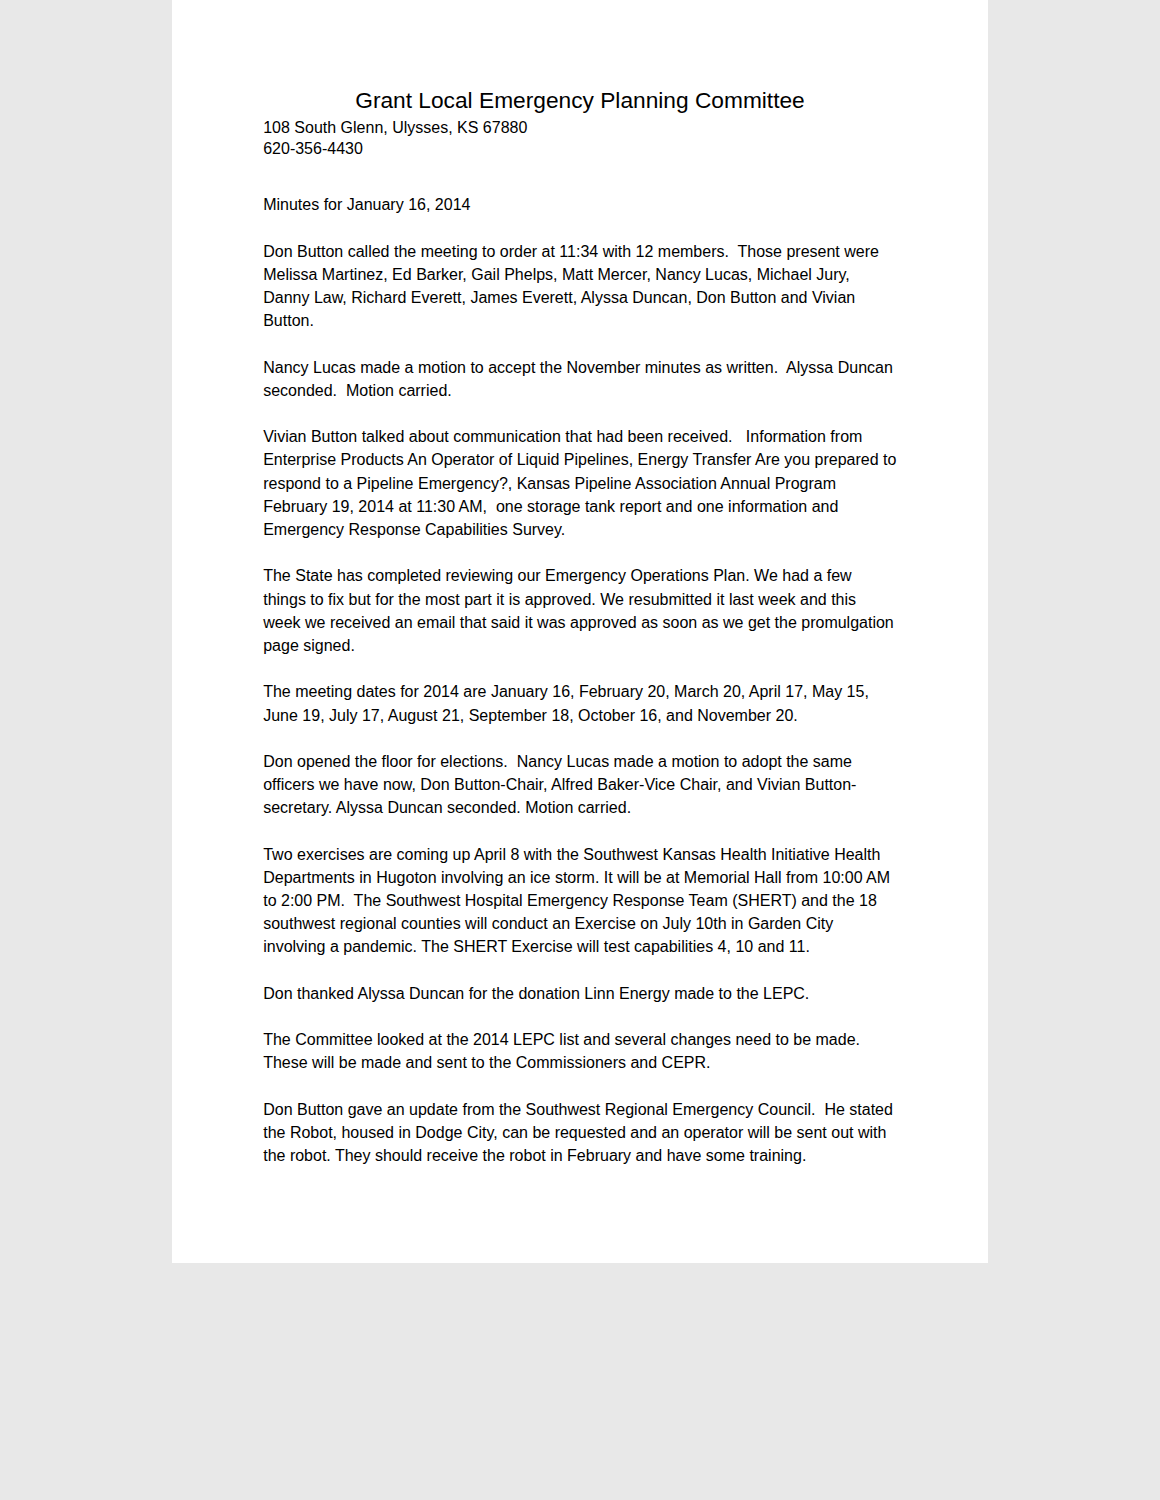Grant Local Emergency Planning Committee
108 South Glenn, Ulysses, KS 67880
620-356-4430
Minutes for January 16, 2014
Don Button called the meeting to order at 11:34 with 12 members. Those present were Melissa Martinez, Ed Barker, Gail Phelps, Matt Mercer, Nancy Lucas, Michael Jury, Danny Law, Richard Everett, James Everett, Alyssa Duncan, Don Button and Vivian Button.
Nancy Lucas made a motion to accept the November minutes as written. Alyssa Duncan seconded. Motion carried.
Vivian Button talked about communication that had been received. Information from Enterprise Products An Operator of Liquid Pipelines, Energy Transfer Are you prepared to respond to a Pipeline Emergency?, Kansas Pipeline Association Annual Program February 19, 2014 at 11:30 AM, one storage tank report and one information and Emergency Response Capabilities Survey.
The State has completed reviewing our Emergency Operations Plan. We had a few things to fix but for the most part it is approved. We resubmitted it last week and this week we received an email that said it was approved as soon as we get the promulgation page signed.
The meeting dates for 2014 are January 16, February 20, March 20, April 17, May 15, June 19, July 17, August 21, September 18, October 16, and November 20.
Don opened the floor for elections. Nancy Lucas made a motion to adopt the same officers we have now, Don Button-Chair, Alfred Baker-Vice Chair, and Vivian Button-secretary. Alyssa Duncan seconded. Motion carried.
Two exercises are coming up April 8 with the Southwest Kansas Health Initiative Health Departments in Hugoton involving an ice storm. It will be at Memorial Hall from 10:00 AM to 2:00 PM. The Southwest Hospital Emergency Response Team (SHERT) and the 18 southwest regional counties will conduct an Exercise on July 10th in Garden City involving a pandemic. The SHERT Exercise will test capabilities 4, 10 and 11.
Don thanked Alyssa Duncan for the donation Linn Energy made to the LEPC.
The Committee looked at the 2014 LEPC list and several changes need to be made. These will be made and sent to the Commissioners and CEPR.
Don Button gave an update from the Southwest Regional Emergency Council. He stated the Robot, housed in Dodge City, can be requested and an operator will be sent out with the robot. They should receive the robot in February and have some training.